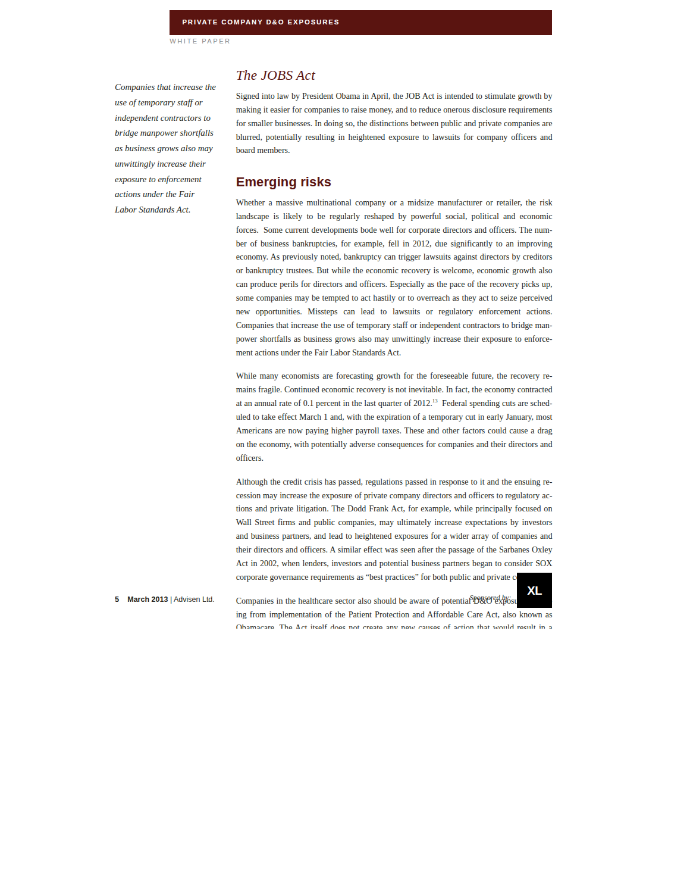Private Company D&O Exposures
White Paper
Companies that increase the use of temporary staff or independent contractors to bridge manpower shortfalls as business grows also may unwittingly increase their exposure to enforcement actions under the Fair Labor Standards Act.
The JOBS Act
Signed into law by President Obama in April, the JOB Act is intended to stimulate growth by making it easier for companies to raise money, and to reduce onerous disclosure requirements for smaller businesses. In doing so, the distinctions between public and private companies are blurred, potentially resulting in heightened exposure to lawsuits for company officers and board members.
Emerging risks
Whether a massive multinational company or a midsize manufacturer or retailer, the risk landscape is likely to be regularly reshaped by powerful social, political and economic forces. Some current developments bode well for corporate directors and officers. The number of business bankruptcies, for example, fell in 2012, due significantly to an improving economy. As previously noted, bankruptcy can trigger lawsuits against directors by creditors or bankruptcy trustees. But while the economic recovery is welcome, economic growth also can produce perils for directors and officers. Especially as the pace of the recovery picks up, some companies may be tempted to act hastily or to overreach as they act to seize perceived new opportunities. Missteps can lead to lawsuits or regulatory enforcement actions. Companies that increase the use of temporary staff or independent contractors to bridge manpower shortfalls as business grows also may unwittingly increase their exposure to enforcement actions under the Fair Labor Standards Act.
While many economists are forecasting growth for the foreseeable future, the recovery remains fragile. Continued economic recovery is not inevitable. In fact, the economy contracted at an annual rate of 0.1 percent in the last quarter of 2012.13 Federal spending cuts are scheduled to take effect March 1 and, with the expiration of a temporary cut in early January, most Americans are now paying higher payroll taxes. These and other factors could cause a drag on the economy, with potentially adverse consequences for companies and their directors and officers.
Although the credit crisis has passed, regulations passed in response to it and the ensuing recession may increase the exposure of private company directors and officers to regulatory actions and private litigation. The Dodd Frank Act, for example, while principally focused on Wall Street firms and public companies, may ultimately increase expectations by investors and business partners, and lead to heightened exposures for a wider array of companies and their directors and officers. A similar effect was seen after the passage of the Sarbanes Oxley Act in 2002, when lenders, investors and potential business partners began to consider SOX corporate governance requirements as “best practices” for both public and private companies.
Companies in the healthcare sector also should be aware of potential D&O exposures resulting from implementation of the Patient Protection and Affordable Care Act, also known as Obamacare. The Act itself does not create any new causes of action that would result in a D&O claim, but it does encourage fundamental changes in healthcare delivery and compensation models that could leave hospitals and other healthcare organizations, as well as their directors and offers, vulnerable to allegations of mismanagement or breach of fiduciary duties.
5
March 2013 | Advisen Ltd.
Sponsored by:
XL